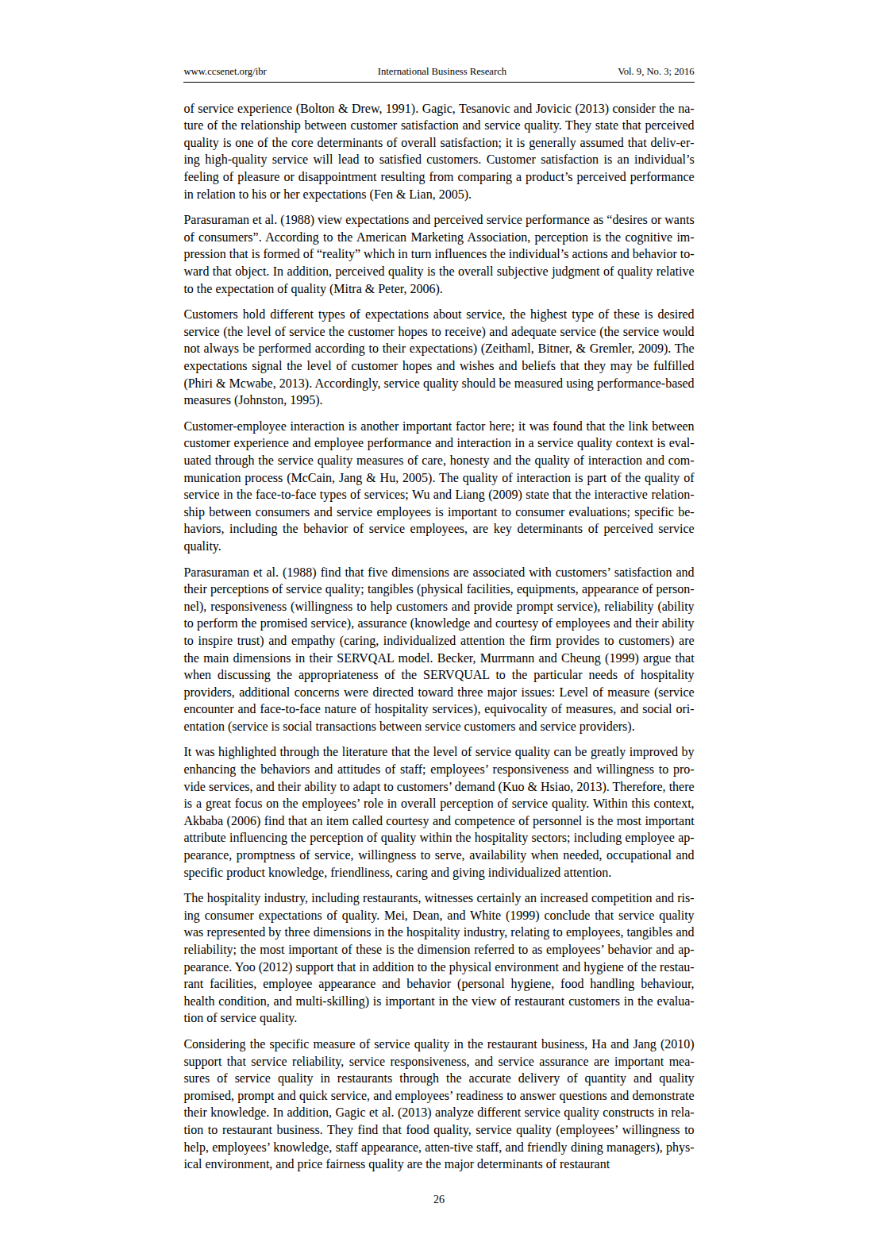www.ccsenet.org/ibr International Business Research Vol. 9, No. 3; 2016
of service experience (Bolton & Drew, 1991). Gagic, Tesanovic and Jovicic (2013) consider the nature of the relationship between customer satisfaction and service quality. They state that perceived quality is one of the core determinants of overall satisfaction; it is generally assumed that deliv-ering high-quality service will lead to satisfied customers. Customer satisfaction is an individual’s feeling of pleasure or disappointment resulting from comparing a product’s perceived performance in relation to his or her expectations (Fen & Lian, 2005).
Parasuraman et al. (1988) view expectations and perceived service performance as “desires or wants of consumers”. According to the American Marketing Association, perception is the cognitive impression that is formed of “reality” which in turn influences the individual’s actions and behavior toward that object. In addition, perceived quality is the overall subjective judgment of quality relative to the expectation of quality (Mitra & Peter, 2006).
Customers hold different types of expectations about service, the highest type of these is desired service (the level of service the customer hopes to receive) and adequate service (the service would not always be performed according to their expectations) (Zeithaml, Bitner, & Gremler, 2009). The expectations signal the level of customer hopes and wishes and beliefs that they may be fulfilled (Phiri & Mcwabe, 2013). Accordingly, service quality should be measured using performance-based measures (Johnston, 1995).
Customer-employee interaction is another important factor here; it was found that the link between customer experience and employee performance and interaction in a service quality context is evaluated through the service quality measures of care, honesty and the quality of interaction and communication process (McCain, Jang & Hu, 2005). The quality of interaction is part of the quality of service in the face-to-face types of services; Wu and Liang (2009) state that the interactive relationship between consumers and service employees is important to consumer evaluations; specific behaviors, including the behavior of service employees, are key determinants of perceived service quality.
Parasuraman et al. (1988) find that five dimensions are associated with customers’ satisfaction and their perceptions of service quality; tangibles (physical facilities, equipments, appearance of personnel), responsiveness (willingness to help customers and provide prompt service), reliability (ability to perform the promised service), assurance (knowledge and courtesy of employees and their ability to inspire trust) and empathy (caring, individualized attention the firm provides to customers) are the main dimensions in their SERVQAL model. Becker, Murrmann and Cheung (1999) argue that when discussing the appropriateness of the SERVQUAL to the particular needs of hospitality providers, additional concerns were directed toward three major issues: Level of measure (service encounter and face-to-face nature of hospitality services), equivocality of measures, and social orientation (service is social transactions between service customers and service providers).
It was highlighted through the literature that the level of service quality can be greatly improved by enhancing the behaviors and attitudes of staff; employees’ responsiveness and willingness to provide services, and their ability to adapt to customers’ demand (Kuo & Hsiao, 2013). Therefore, there is a great focus on the employees’ role in overall perception of service quality. Within this context, Akbaba (2006) find that an item called courtesy and competence of personnel is the most important attribute influencing the perception of quality within the hospitality sectors; including employee appearance, promptness of service, willingness to serve, availability when needed, occupational and specific product knowledge, friendliness, caring and giving individualized attention.
The hospitality industry, including restaurants, witnesses certainly an increased competition and rising consumer expectations of quality. Mei, Dean, and White (1999) conclude that service quality was represented by three dimensions in the hospitality industry, relating to employees, tangibles and reliability; the most important of these is the dimension referred to as employees’ behavior and appearance. Yoo (2012) support that in addition to the physical environment and hygiene of the restaurant facilities, employee appearance and behavior (personal hygiene, food handling behaviour, health condition, and multi-skilling) is important in the view of restaurant customers in the evaluation of service quality.
Considering the specific measure of service quality in the restaurant business, Ha and Jang (2010) support that service reliability, service responsiveness, and service assurance are important measures of service quality in restaurants through the accurate delivery of quantity and quality promised, prompt and quick service, and employees’ readiness to answer questions and demonstrate their knowledge. In addition, Gagic et al. (2013) analyze different service quality constructs in relation to restaurant business. They find that food quality, service quality (employees’ willingness to help, employees’ knowledge, staff appearance, atten-tive staff, and friendly dining managers), physical environment, and price fairness quality are the major determinants of restaurant
26